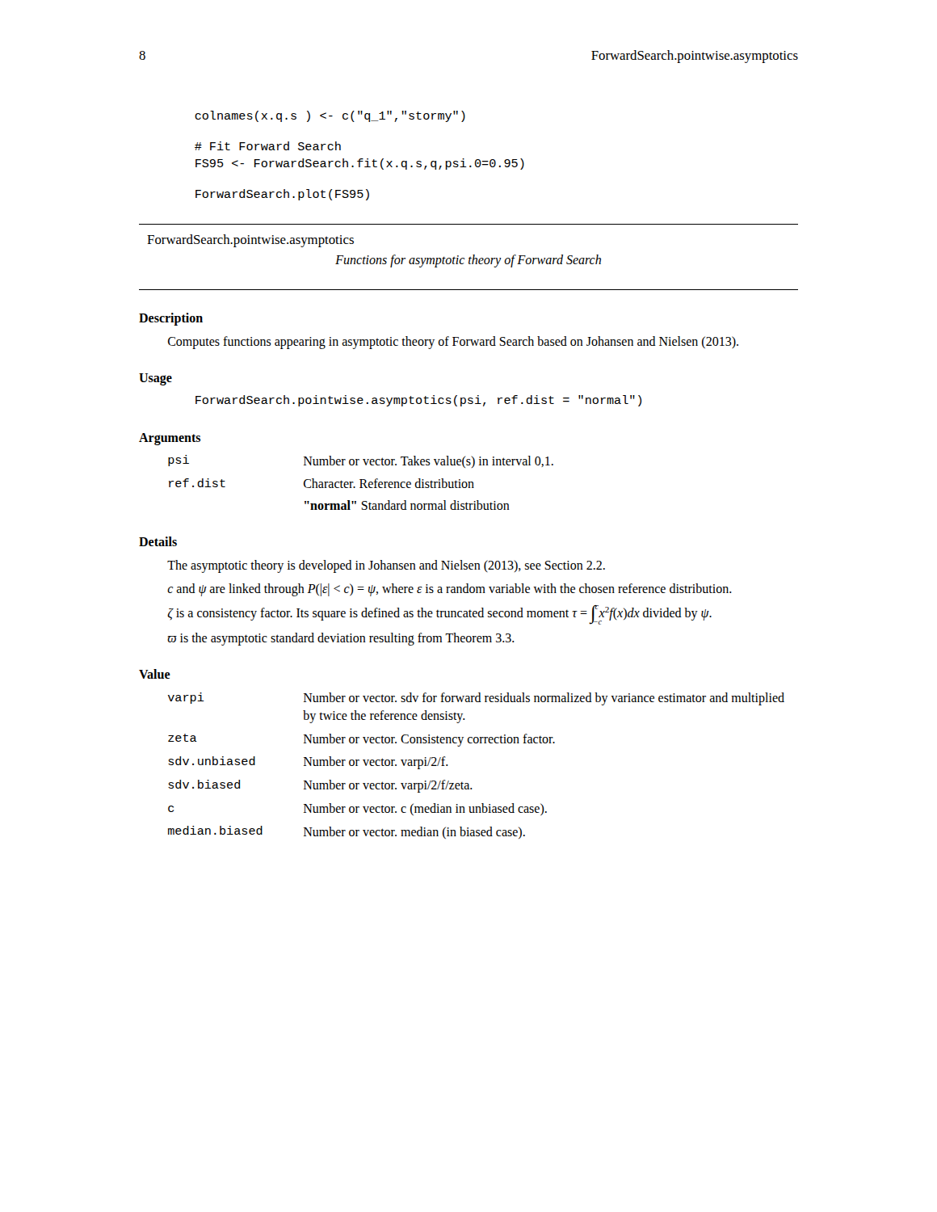8 ForwardSearch.pointwise.asymptotics
colnames(x.q.s ) <- c("q_1","stormy")
# Fit Forward Search
FS95 <- ForwardSearch.fit(x.q.s,q,psi.0=0.95)
ForwardSearch.plot(FS95)
ForwardSearch.pointwise.asymptotics
Functions for asymptotic theory of Forward Search
Description
Computes functions appearing in asymptotic theory of Forward Search based on Johansen and Nielsen (2013).
Usage
ForwardSearch.pointwise.asymptotics(psi, ref.dist = "normal")
Arguments
psi
Number or vector. Takes value(s) in interval 0,1.
ref.dist
Character. Reference distribution
"normal" Standard normal distribution
Details
The asymptotic theory is developed in Johansen and Nielsen (2013), see Section 2.2.
c and ψ are linked through P(|ε| < c) = ψ, where ε is a random variable with the chosen reference distribution.
ζ is a consistency factor. Its square is defined as the truncated second moment τ = ∫c−c x2f(x)dx divided by ψ.
ϖ is the asymptotic standard deviation resulting from Theorem 3.3.
Value
varpi
Number or vector. sdv for forward residuals normalized by variance estimator and multiplied by twice the reference densisty.
zeta
Number or vector. Consistency correction factor.
sdv.unbiased
Number or vector. varpi/2/f.
sdv.biased
Number or vector. varpi/2/f/zeta.
c
Number or vector. c (median in unbiased case).
median.biased
Number or vector. median (in biased case).